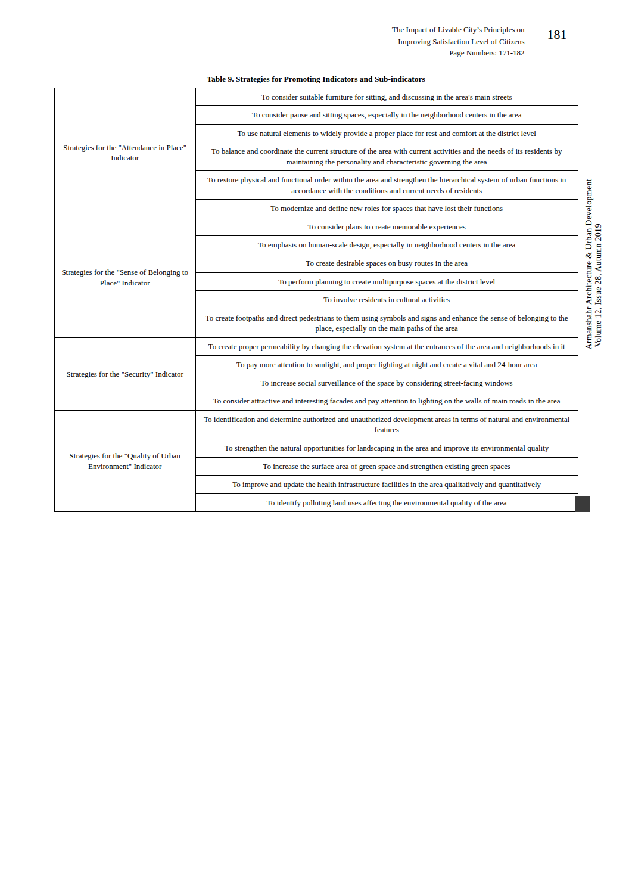The Impact of Livable City’s Principles on
Improving Satisfaction Level of Citizens
Page Numbers: 171-182
181
Table 9. Strategies for Promoting Indicators and Sub-indicators
| Strategies for the "Attendance in Place" Indicator | To consider suitable furniture for sitting, and discussing in the area's main streets |
| To consider pause and sitting spaces, especially in the neighborhood centers in the area |
| To use natural elements to widely provide a proper place for rest and comfort at the district level |
| To balance and coordinate the current structure of the area with current activities and the needs of its residents by maintaining the personality and characteristic governing the area |
| To restore physical and functional order within the area and strengthen the hierarchical system of urban functions in accordance with the conditions and current needs of residents |
| To modernize and define new roles for spaces that have lost their functions |
| Strategies for the "Sense of Belonging to Place" Indicator | To consider plans to create memorable experiences |
| To emphasis on human-scale design, especially in neighborhood centers in the area |
| To create desirable spaces on busy routes in the area |
| To perform planning to create multipurpose spaces at the district level |
| To involve residents in cultural activities |
| To create footpaths and direct pedestrians to them using symbols and signs and enhance the sense of belonging to the place, especially on the main paths of the area |
| Strategies for the "Security" Indicator | To create proper permeability by changing the elevation system at the entrances of the area and neighborhoods in it |
| To pay more attention to sunlight, and proper lighting at night and create a vital and 24-hour area |
| To increase social surveillance of the space by considering street-facing windows |
| To consider attractive and interesting facades and pay attention to lighting on the walls of main roads in the area |
| Strategies for the "Quality of Urban Environment" Indicator | To identification and determine authorized and unauthorized development areas in terms of natural and environmental features |
| To strengthen the natural opportunities for landscaping in the area and improve its environmental quality |
| To increase the surface area of green space and strengthen existing green spaces |
| To improve and update the health infrastructure facilities in the area qualitatively and quantitatively |
| To identify polluting land uses affecting the environmental quality of the area |
Armanshahr Architecture & Urban Development Volume 12, Issue 28, Autumn 2019